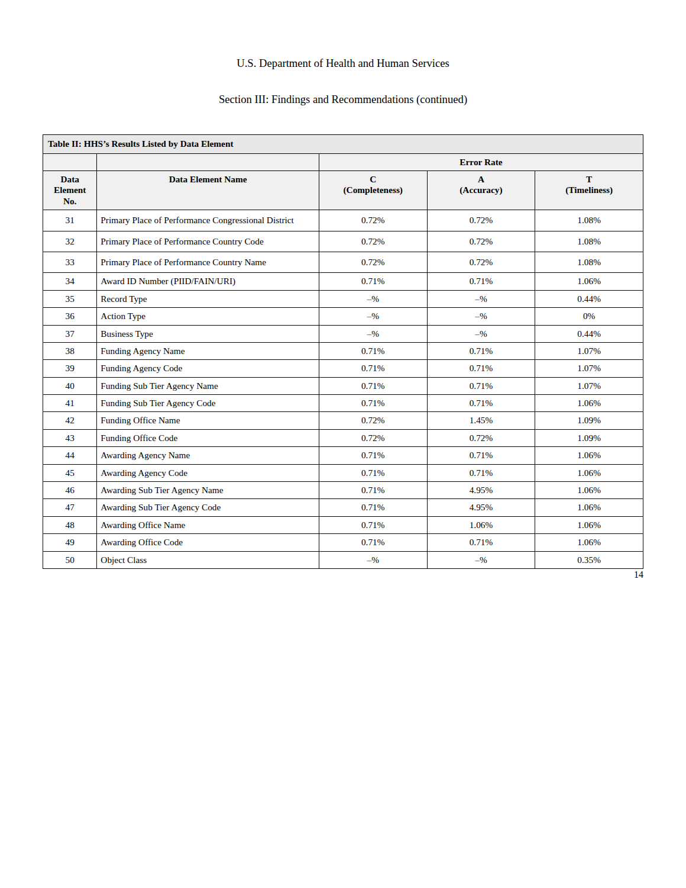U.S. Department of Health and Human Services
Section III: Findings and Recommendations (continued)
| Table II: HHS’s Results Listed by Data Element |
| | | Error Rate |
| Data Element No. | Data Element Name | C (Completeness) | A (Accuracy) | T (Timeliness) |
| 31 | Primary Place of Performance Congressional District | 0.72% | 0.72% | 1.08% |
| 32 | Primary Place of Performance Country Code | 0.72% | 0.72% | 1.08% |
| 33 | Primary Place of Performance Country Name | 0.72% | 0.72% | 1.08% |
| 34 | Award ID Number (PIID/FAIN/URI) | 0.71% | 0.71% | 1.06% |
| 35 | Record Type | –% | –% | 0.44% |
| 36 | Action Type | –% | –% | 0% |
| 37 | Business Type | –% | –% | 0.44% |
| 38 | Funding Agency Name | 0.71% | 0.71% | 1.07% |
| 39 | Funding Agency Code | 0.71% | 0.71% | 1.07% |
| 40 | Funding Sub Tier Agency Name | 0.71% | 0.71% | 1.07% |
| 41 | Funding Sub Tier Agency Code | 0.71% | 0.71% | 1.06% |
| 42 | Funding Office Name | 0.72% | 1.45% | 1.09% |
| 43 | Funding Office Code | 0.72% | 0.72% | 1.09% |
| 44 | Awarding Agency Name | 0.71% | 0.71% | 1.06% |
| 45 | Awarding Agency Code | 0.71% | 0.71% | 1.06% |
| 46 | Awarding Sub Tier Agency Name | 0.71% | 4.95% | 1.06% |
| 47 | Awarding Sub Tier Agency Code | 0.71% | 4.95% | 1.06% |
| 48 | Awarding Office Name | 0.71% | 1.06% | 1.06% |
| 49 | Awarding Office Code | 0.71% | 0.71% | 1.06% |
| 50 | Object Class | –% | –% | 0.35% |
14